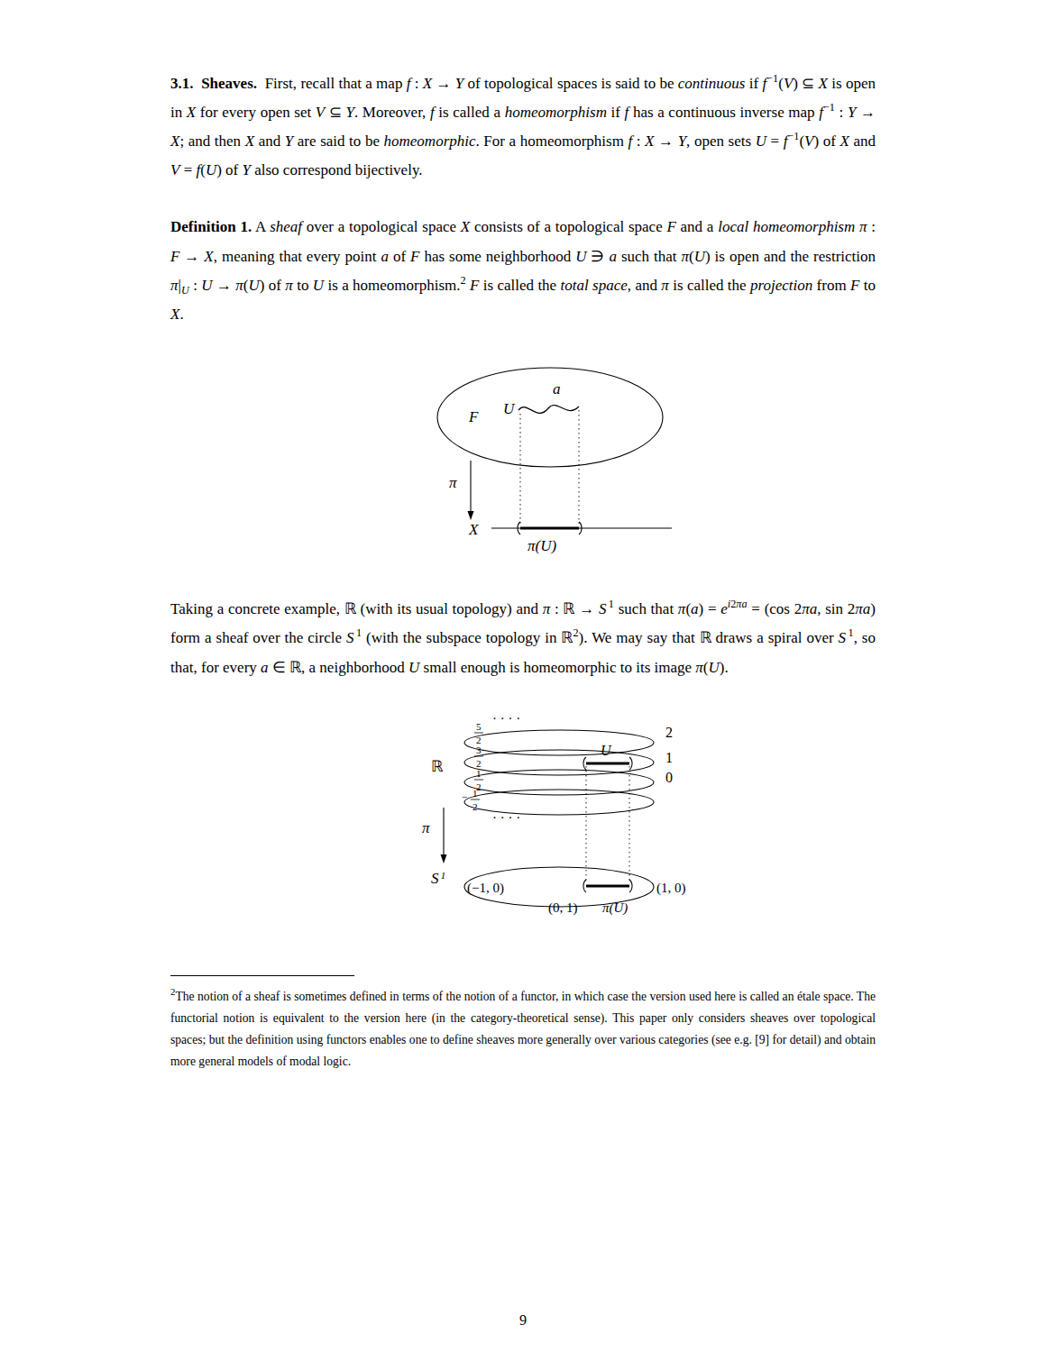3.1. Sheaves. First, recall that a map f : X → Y of topological spaces is said to be continuous if f−1(V) ⊆ X is open in X for every open set V ⊆ Y. Moreover, f is called a homeomorphism if f has a continuous inverse map f−1 : Y → X; and then X and Y are said to be homeomorphic. For a homeomorphism f : X → Y, open sets U = f−1(V) of X and V = f(U) of Y also correspond bijectively.
Definition 1. A sheaf over a topological space X consists of a topological space F and a local homeomorphism π : F → X, meaning that every point a of F has some neighborhood U ∋ a such that π(U) is open and the restriction π|U : U → π(U) of π to U is a homeomorphism.2 F is called the total space, and π is called the projection from F to X.
F U a π X π(U)
Taking a concrete example, ℝ (with its usual topology) and π : ℝ → S 1 such that π(a) = ei2πa = (cos 2πa, sin 2πa) form a sheaf over the circle S 1 (with the subspace topology in ℝ2). We may say that ℝ draws a spiral over S 1, so that, for every a ∈ ℝ, a neighborhood U small enough is homeomorphic to its image π(U).
· · · · 5 2 3 2 1 2 − 1 2 2 1 0 ℝ · · · · U π S 1 (−1, 0) (1, 0) (0, 1) π(U)
2The notion of a sheaf is sometimes defined in terms of the notion of a functor, in which case the version used here is called an étale space. The functorial notion is equivalent to the version here (in the category-theoretical sense). This paper only considers sheaves over topological spaces; but the definition using functors enables one to define sheaves more generally over various categories (see e.g. [9] for detail) and obtain more general models of modal logic.
9